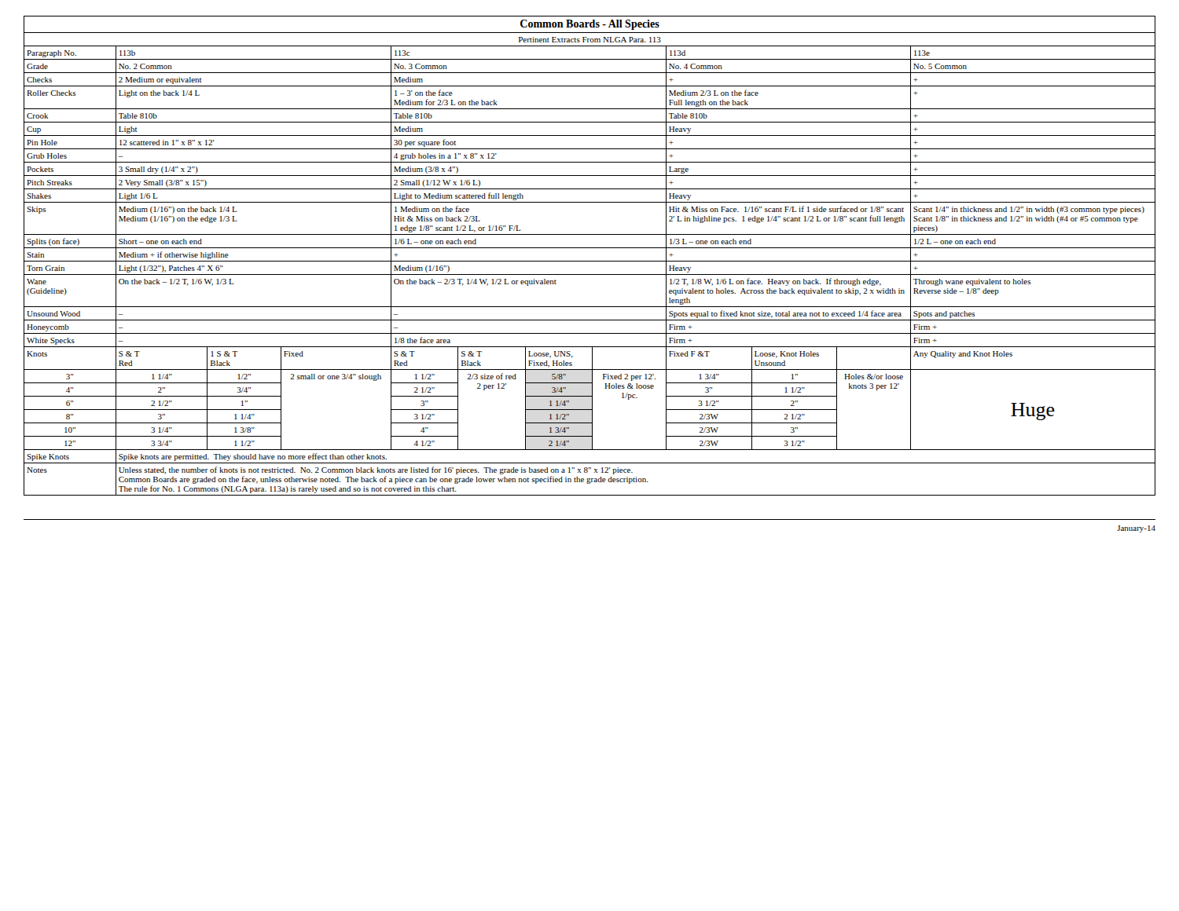| Common Boards - All Species |
| Pertinent Extracts From NLGA Para. 113 |
| Paragraph No. | 113b | 113c | 113d | 113e |
| Grade | No. 2 Common | No. 3 Common | No. 4 Common | No. 5 Common |
| Checks | 2 Medium or equivalent | Medium | + | + |
| Roller Checks | Light on the back 1/4 L | 1 – 3' on the face Medium for 2/3 L on the back | Medium 2/3 L on the face Full length on the back | + |
| Crook | Table 810b | Table 810b | Table 810b | + |
| Cup | Light | Medium | Heavy | + |
| Pin Hole | 12 scattered in 1" x 8" x 12' | 30 per square foot | + | + |
| Grub Holes | – | 4 grub holes in a 1" x 8" x 12' | + | + |
| Pockets | 3 Small dry (1/4" x 2") | Medium (3/8 x 4") | Large | + |
| Pitch Streaks | 2 Very Small (3/8" x 15") | 2 Small (1/12 W x 1/6 L) | + | + |
| Shakes | Light 1/6 L | Light to Medium scattered full length | Heavy | + |
| Skips | Medium (1/16") on the back 1/4 L Medium (1/16") on the edge 1/3 L | 1 Medium on the face Hit & Miss on back 2/3L 1 edge 1/8" scant 1/2 L, or 1/16" F/L | Hit & Miss on Face. 1/16" scant F/L if 1 side surfaced or 1/8" scant 2' L in highline pcs. 1 edge 1/4" scant 1/2 L or 1/8" scant full length | Scant 1/4" in thickness and 1/2" in width (#3 common type pieces) Scant 1/8" in thickness and 1/2" in width (#4 or #5 common type pieces) |
| Splits (on face) | Short – one on each end | 1/6 L – one on each end | 1/3 L – one on each end | 1/2 L – one on each end |
| Stain | Medium + if otherwise highline | + | + | + |
| Torn Grain | Light (1/32"), Patches 4" X 6" | Medium (1/16") | Heavy | + |
| Wane (Guideline) | On the back – 1/2 T, 1/6 W, 1/3 L | On the back – 2/3 T, 1/4 W, 1/2 L or equivalent | 1/2 T, 1/8 W, 1/6 L on face. Heavy on back. If through edge, equivalent to holes. Across the back equivalent to skip, 2 x width in length | Through wane equivalent to holes Reverse side – 1/8" deep |
| Unsound Wood | – | – | Spots equal to fixed knot size, total area not to exceed 1/4 face area | Spots and patches |
| Honeycomb | – | – | Firm + | Firm + |
| White Specks | – | 1/8 the face area | Firm + | Firm + |
| Knots | S & T Red | 1 S & T Black | Fixed | S & T Red | S & T Black | Loose, UNS, Fixed, Holes | | Fixed F &T | Loose, Knot Holes Unsound | | Any Quality and Knot Holes |
| 3" | 1 1/4" | 1/2" | 2 small or one 3/4" slough | 1 1/2" | 2/3 size of red 2 per 12' | 5/8" | Fixed 2 per 12'. Holes & loose 1/pc. | 1 3/4" | 1" | Holes &/or loose knots 3 per 12' | Huge |
| 4" | 2" | 3/4" | 2 1/2" | 3/4" | 3" | 1 1/2" |
| 6" | 2 1/2" | 1" | 3" | 1 1/4" | 3 1/2" | 2" |
| 8" | 3" | 1 1/4" | 3 1/2" | 1 1/2" | 2/3W | 2 1/2" |
| 10" | 3 1/4" | 1 3/8" | 4" | 1 3/4" | 2/3W | 3" |
| 12" | 3 3/4" | 1 1/2" | 4 1/2" | 2 1/4" | 2/3W | 3 1/2" |
| Spike Knots | Spike knots are permitted. They should have no more effect than other knots. |
| Notes | Unless stated, the number of knots is not restricted. No. 2 Common black knots are listed for 16' pieces. The grade is based on a 1" x 8" x 12' piece. Common Boards are graded on the face, unless otherwise noted. The back of a piece can be one grade lower when not specified in the grade description. The rule for No. 1 Commons (NLGA para. 113a) is rarely used and so is not covered in this chart. |
January-14